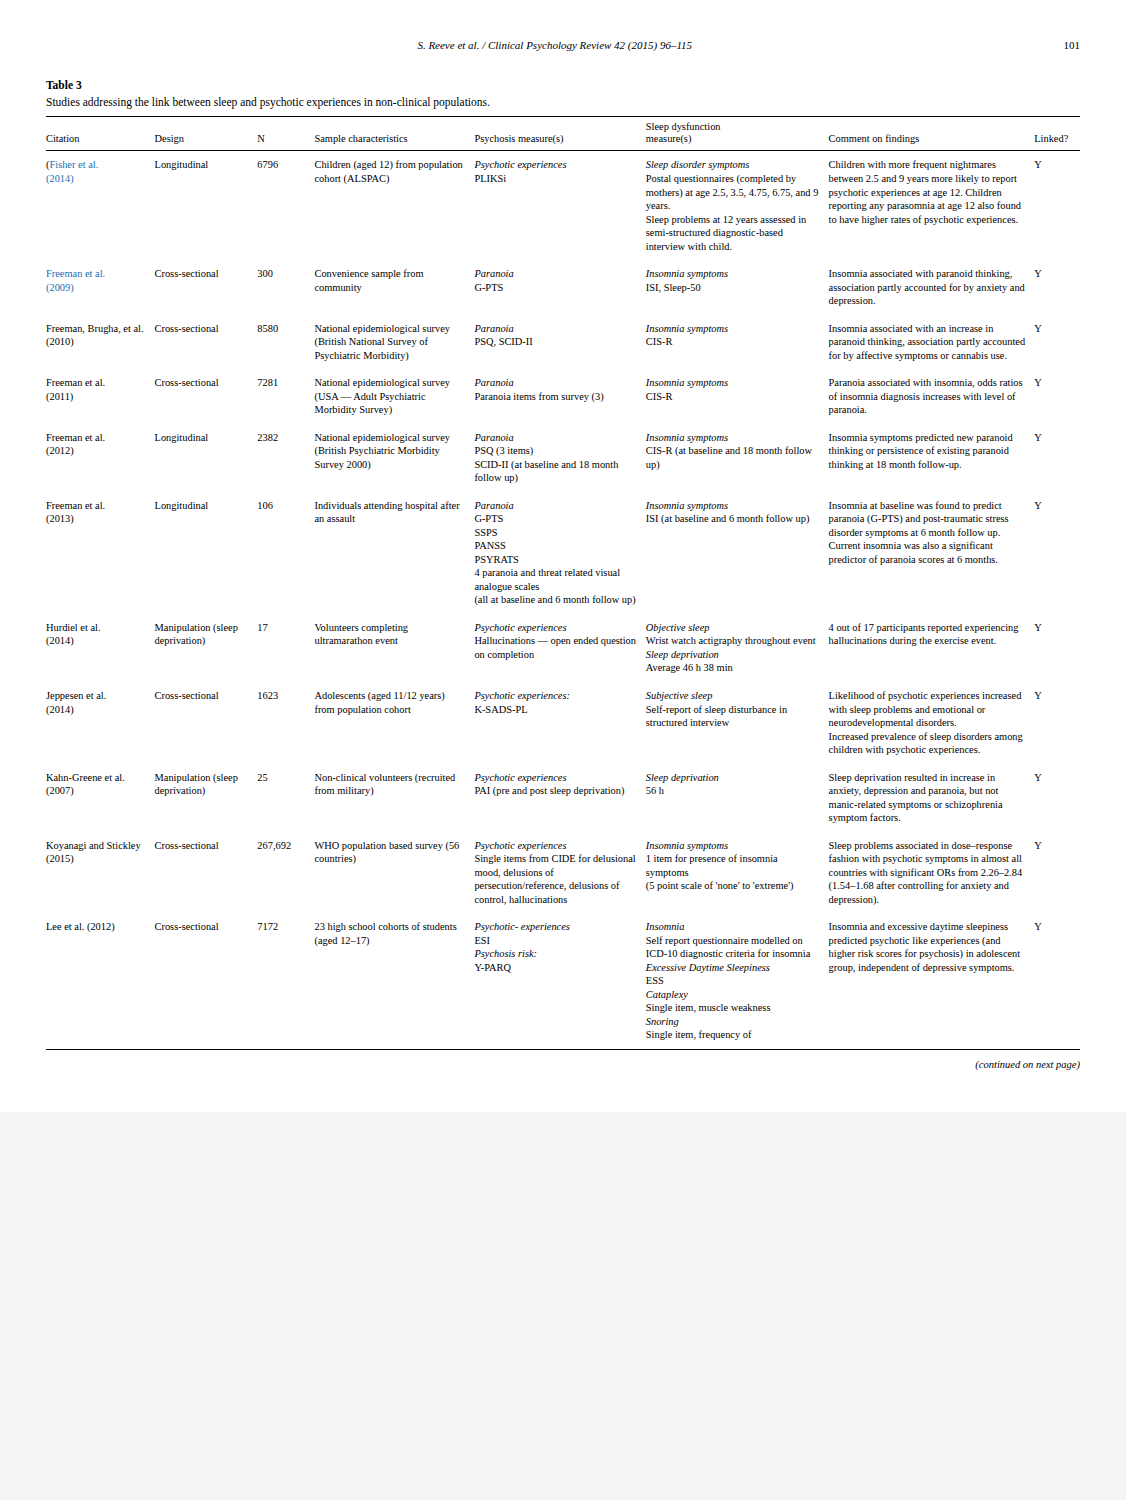S. Reeve et al. / Clinical Psychology Review 42 (2015) 96–115 101
Table 3
Studies addressing the link between sleep and psychotic experiences in non-clinical populations.
| Citation | Design | N | Sample characteristics | Psychosis measure(s) | Sleep dysfunction measure(s) | Comment on findings | Linked? |
| --- | --- | --- | --- | --- | --- | --- | --- |
| ( Fisher et al. (2014) | Longitudinal | 6796 | Children (aged 12) from population cohort (ALSPAC) | Psychotic experiences PLIKSi | Sleep disorder symptoms Postal questionnaires (completed by mothers) at age 2.5, 3.5, 4.75, 6.75, and 9 years. Sleep problems at 12 years assessed in semi-structured diagnostic-based interview with child. | Children with more frequent nightmares between 2.5 and 9 years more likely to report psychotic experiences at age 12. Children reporting any parasomnia at age 12 also found to have higher rates of psychotic experiences. | Y |
| Freeman et al. (2009) | Cross-sectional | 300 | Convenience sample from community | Paranoia G-PTS | Insomnia symptoms ISI, Sleep-50 | Insomnia associated with paranoid thinking, association partly accounted for by anxiety and depression. | Y |
| Freeman, Brugha, et al. (2010) | Cross-sectional | 8580 | National epidemiological survey (British National Survey of Psychiatric Morbidity) | Paranoia PSQ, SCID-II | Insomnia symptoms CIS-R | Insomnia associated with an increase in paranoid thinking, association partly accounted for by affective symptoms or cannabis use. | Y |
| Freeman et al. (2011) | Cross-sectional | 7281 | National epidemiological survey (USA — Adult Psychiatric Morbidity Survey) | Paranoia Paranoia items from survey (3) | Insomnia symptoms CIS-R | Paranoia associated with insomnia, odds ratios of insomnia diagnosis increases with level of paranoia. | Y |
| Freeman et al. (2012) | Longitudinal | 2382 | National epidemiological survey (British Psychiatric Morbidity Survey 2000) | Paranoia PSQ (3 items) SCID-II (at baseline and 18 month follow up) | Insomnia symptoms CIS-R (at baseline and 18 month follow up) | Insomnia symptoms predicted new paranoid thinking or persistence of existing paranoid thinking at 18 month follow-up. | Y |
| Freeman et al. (2013) | Longitudinal | 106 | Individuals attending hospital after an assault | Paranoia G-PTS SSPS PANSS PSYRATS 4 paranoia and threat related visual analogue scales (all at baseline and 6 month follow up) | Insomnia symptoms ISI (at baseline and 6 month follow up) | Insomnia at baseline was found to predict paranoia (G-PTS) and post-traumatic stress disorder symptoms at 6 month follow up. Current insomnia was also a significant predictor of paranoia scores at 6 months. | Y |
| Hurdiel et al. (2014) | Manipulation (sleep deprivation) | 17 | Volunteers completing ultramarathon event | Psychotic experiences Hallucinations — open ended question on completion | Objective sleep Wrist watch actigraphy throughout event Sleep deprivation Average 46 h 38 min | 4 out of 17 participants reported experiencing hallucinations during the exercise event. | Y |
| Jeppesen et al. (2014) | Cross-sectional | 1623 | Adolescents (aged 11/12 years) from population cohort | Psychotic experiences: K-SADS-PL | Subjective sleep Self-report of sleep disturbance in structured interview | Likelihood of psychotic experiences increased with sleep problems and emotional or neurodevelopmental disorders. Increased prevalence of sleep disorders among children with psychotic experiences. | Y |
| Kahn-Greene et al. (2007) | Manipulation (sleep deprivation) | 25 | Non-clinical volunteers (recruited from military) | Psychotic experiences PAI (pre and post sleep deprivation) | Sleep deprivation 56 h | Sleep deprivation resulted in increase in anxiety, depression and paranoia, but not manic-related symptoms or schizophrenia symptom factors. | Y |
| Koyanagi and Stickley (2015) | Cross-sectional | 267,692 | WHO population based survey (56 countries) | Psychotic experiences Single items from CIDE for delusional mood, delusions of persecution/reference, delusions of control, hallucinations | Insomnia symptoms 1 item for presence of insomnia symptoms (5 point scale of 'none' to 'extreme') | Sleep problems associated in dose–response fashion with psychotic symptoms in almost all countries with significant ORs from 2.26–2.84 (1.54–1.68 after controlling for anxiety and depression). | Y |
| Lee et al. (2012) | Cross-sectional | 7172 | 23 high school cohorts of students (aged 12–17) | Psychotic- experiences ESI Psychosis risk: Y-PARQ | Insomnia Self report questionnaire modelled on ICD-10 diagnostic criteria for insomnia Excessive Daytime Sleepiness ESS Cataplexy Single item, muscle weakness Snoring Single item, frequency of | Insomnia and excessive daytime sleepiness predicted psychotic like experiences (and higher risk scores for psychosis) in adolescent group, independent of depressive symptoms. | Y |
(continued on next page)